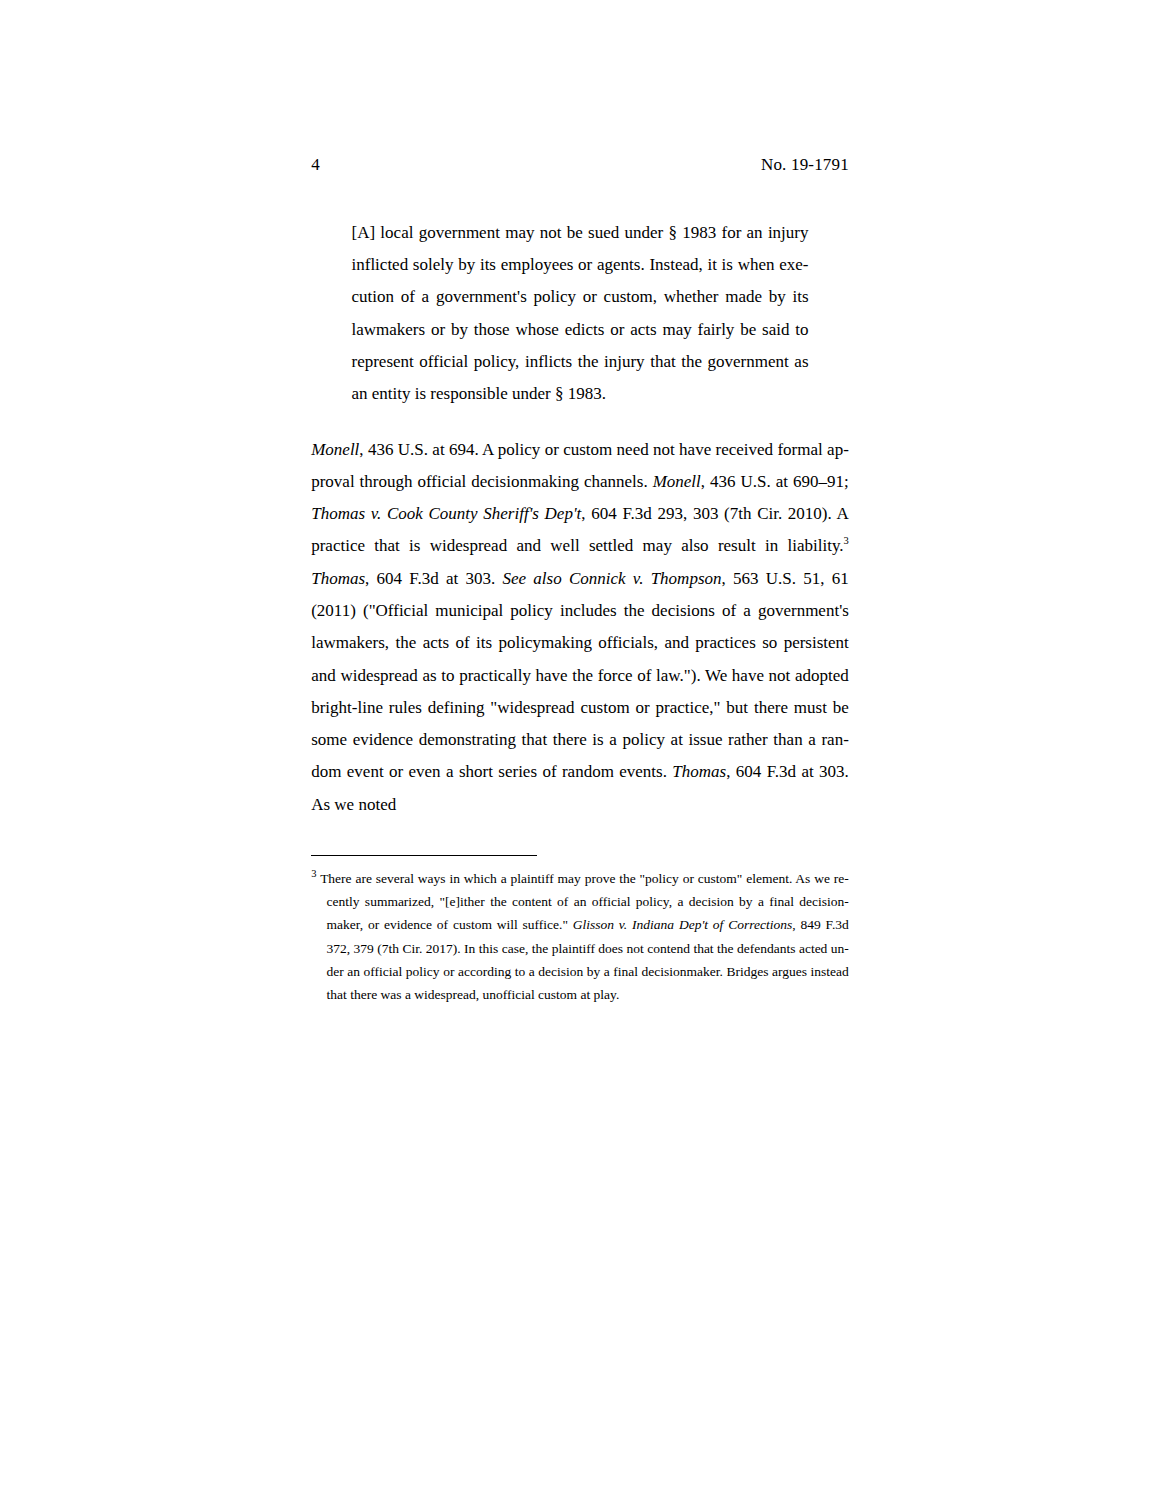4 No. 19-1791
[A] local government may not be sued under § 1983 for an injury inflicted solely by its employees or agents. Instead, it is when execution of a government's policy or custom, whether made by its lawmakers or by those whose edicts or acts may fairly be said to represent official policy, inflicts the injury that the government as an entity is responsible under § 1983.
Monell, 436 U.S. at 694. A policy or custom need not have received formal approval through official decisionmaking channels. Monell, 436 U.S. at 690–91; Thomas v. Cook County Sheriff's Dep't, 604 F.3d 293, 303 (7th Cir. 2010). A practice that is widespread and well settled may also result in liability.3 Thomas, 604 F.3d at 303. See also Connick v. Thompson, 563 U.S. 51, 61 (2011) ("Official municipal policy includes the decisions of a government's lawmakers, the acts of its policymaking officials, and practices so persistent and widespread as to practically have the force of law."). We have not adopted bright-line rules defining "widespread custom or practice," but there must be some evidence demonstrating that there is a policy at issue rather than a random event or even a short series of random events. Thomas, 604 F.3d at 303. As we noted
3 There are several ways in which a plaintiff may prove the "policy or custom" element. As we recently summarized, "[e]ither the content of an official policy, a decision by a final decisionmaker, or evidence of custom will suffice." Glisson v. Indiana Dep't of Corrections, 849 F.3d 372, 379 (7th Cir. 2017). In this case, the plaintiff does not contend that the defendants acted under an official policy or according to a decision by a final decisionmaker. Bridges argues instead that there was a widespread, unofficial custom at play.